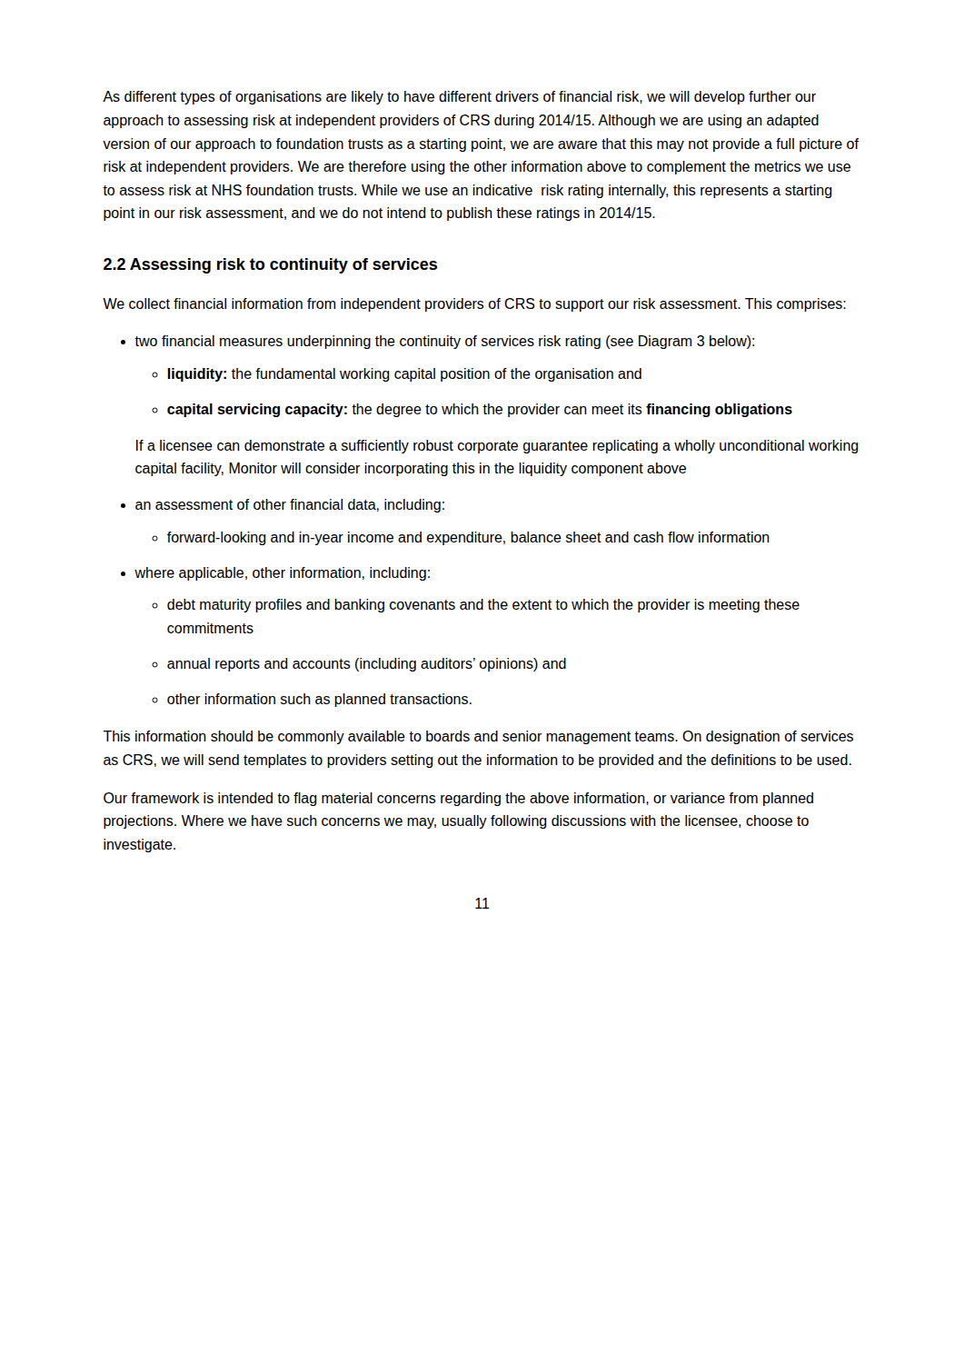As different types of organisations are likely to have different drivers of financial risk, we will develop further our approach to assessing risk at independent providers of CRS during 2014/15. Although we are using an adapted version of our approach to foundation trusts as a starting point, we are aware that this may not provide a full picture of risk at independent providers. We are therefore using the other information above to complement the metrics we use to assess risk at NHS foundation trusts. While we use an indicative risk rating internally, this represents a starting point in our risk assessment, and we do not intend to publish these ratings in 2014/15.
2.2 Assessing risk to continuity of services
We collect financial information from independent providers of CRS to support our risk assessment. This comprises:
two financial measures underpinning the continuity of services risk rating (see Diagram 3 below):
liquidity: the fundamental working capital position of the organisation and
capital servicing capacity: the degree to which the provider can meet its financing obligations
If a licensee can demonstrate a sufficiently robust corporate guarantee replicating a wholly unconditional working capital facility, Monitor will consider incorporating this in the liquidity component above
an assessment of other financial data, including:
forward-looking and in-year income and expenditure, balance sheet and cash flow information
where applicable, other information, including:
debt maturity profiles and banking covenants and the extent to which the provider is meeting these commitments
annual reports and accounts (including auditors’ opinions) and
other information such as planned transactions.
This information should be commonly available to boards and senior management teams. On designation of services as CRS, we will send templates to providers setting out the information to be provided and the definitions to be used.
Our framework is intended to flag material concerns regarding the above information, or variance from planned projections. Where we have such concerns we may, usually following discussions with the licensee, choose to investigate.
11